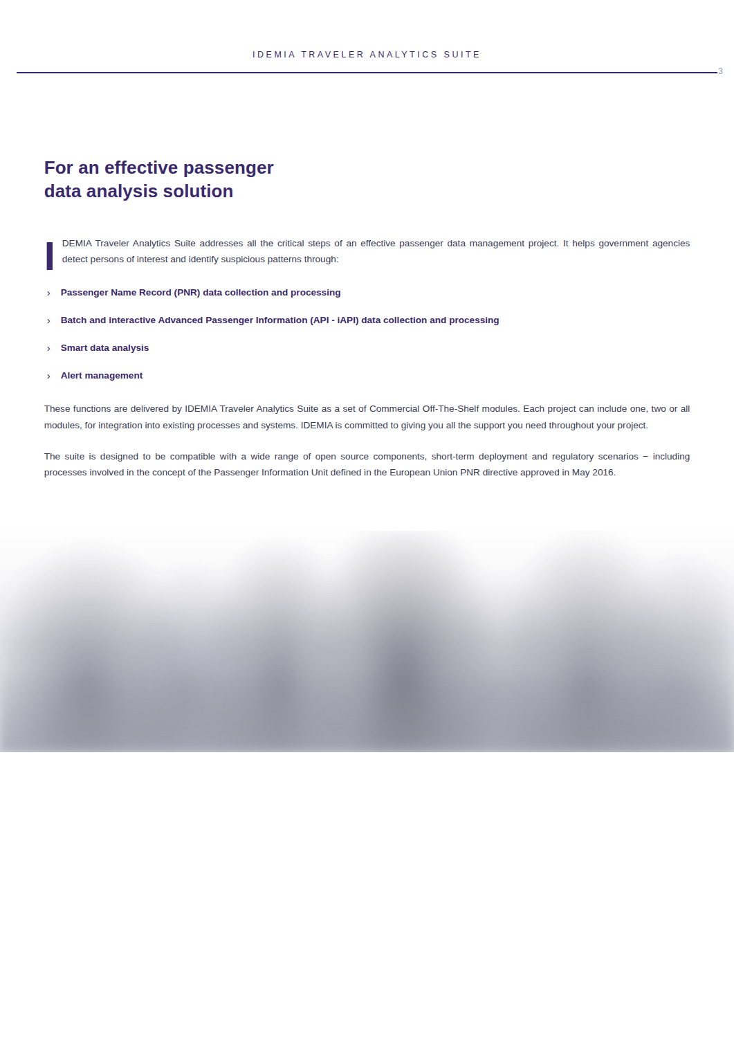IDEMIA Traveler Analytics Suite
3
For an effective passenger
data analysis solution
IDEMIA Traveler Analytics Suite addresses all the critical steps of an effective passenger data management project. It helps government agencies detect persons of interest and identify suspicious patterns through:
Passenger Name Record (PNR) data collection and processing
Batch and interactive Advanced Passenger Information (API - iAPI) data collection and processing
Smart data analysis
Alert management
These functions are delivered by IDEMIA Traveler Analytics Suite as a set of Commercial Off-The-Shelf modules. Each project can include one, two or all modules, for integration into existing processes and systems. IDEMIA is committed to giving you all the support you need throughout your project.
The suite is designed to be compatible with a wide range of open source components, short-term deployment and regulatory scenarios − including processes involved in the concept of the Passenger Information Unit defined in the European Union PNR directive approved in May 2016.